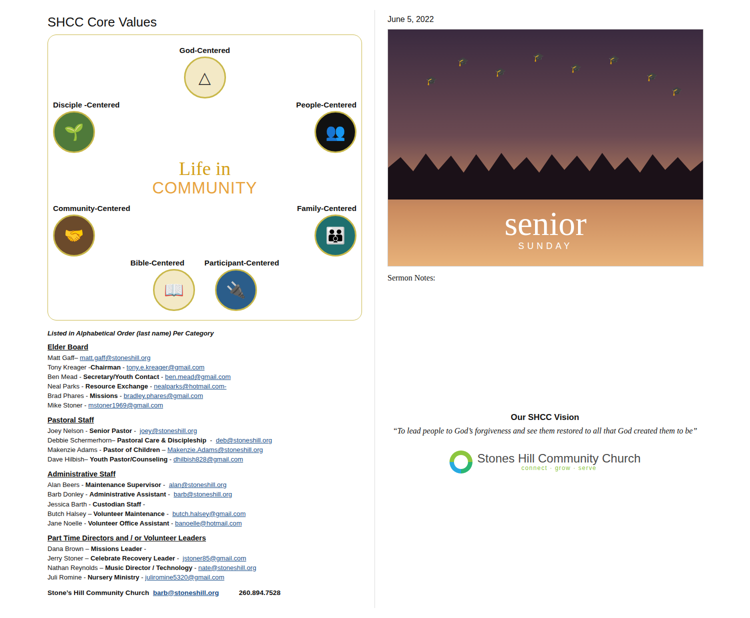SHCC Core Values
God-Centered
△
Disciple -Centered
People-Centered
🌱 👥
Life in COMMUNITY
Community-Centered
Family-Centered
🤝 👪
Bible-Centered
Participant-Centered
📖 🔌
Listed in Alphabetical Order (last name) Per Category
Elder Board
Matt Gaff– matt.gaff@stoneshill.org
Tony Kreager -Chairman - tony.e.kreager@gmail.com
Ben Mead - Secretary/Youth Contact - ben.mead@gmail.com
Neal Parks - Resource Exchange - nealparks@hotmail.com-
Brad Phares - Missions - bradley.phares@gmail.com
Mike Stoner - mstoner1969@gmail.com
Pastoral Staff
Joey Nelson - Senior Pastor - joey@stoneshill.org
Debbie Schermerhorn– Pastoral Care & Discipleship - deb@stoneshill.org
Makenzie Adams - Pastor of Children – Makenzie.Adams@stoneshill.org
Dave Hilbish– Youth Pastor/Counseling - dhilbish828@gmail.com
Administrative Staff
Alan Beers - Maintenance Supervisor - alan@stoneshill.org
Barb Donley - Administrative Assistant - barb@stoneshill.org
Jessica Barth - Custodian Staff -
Butch Halsey – Volunteer Maintenance - butch.halsey@gmail.com
Jane Noelle - Volunteer Office Assistant - banoelle@hotmail.com
Part Time Directors and / or Volunteer Leaders
Dana Brown – Missions Leader -
Jerry Stoner – Celebrate Recovery Leader - jstoner85@gmail.com
Nathan Reynolds – Music Director / Technology - nate@stoneshill.org
Juli Romine - Nursery Ministry - juliromine5320@gmail.com
Stone’s Hill Community Church barb@stoneshill.org 260.894.7528
June 5, 2022
🎓 🎓 🎓 🎓 🎓 🎓 🎓 🎓
senior SUNDAY
Sermon Notes:
Our SHCC Vision
“To lead people to God’s forgiveness and see them restored to all that God created them to be”
Stones Hill Community Church
connect · grow · serve